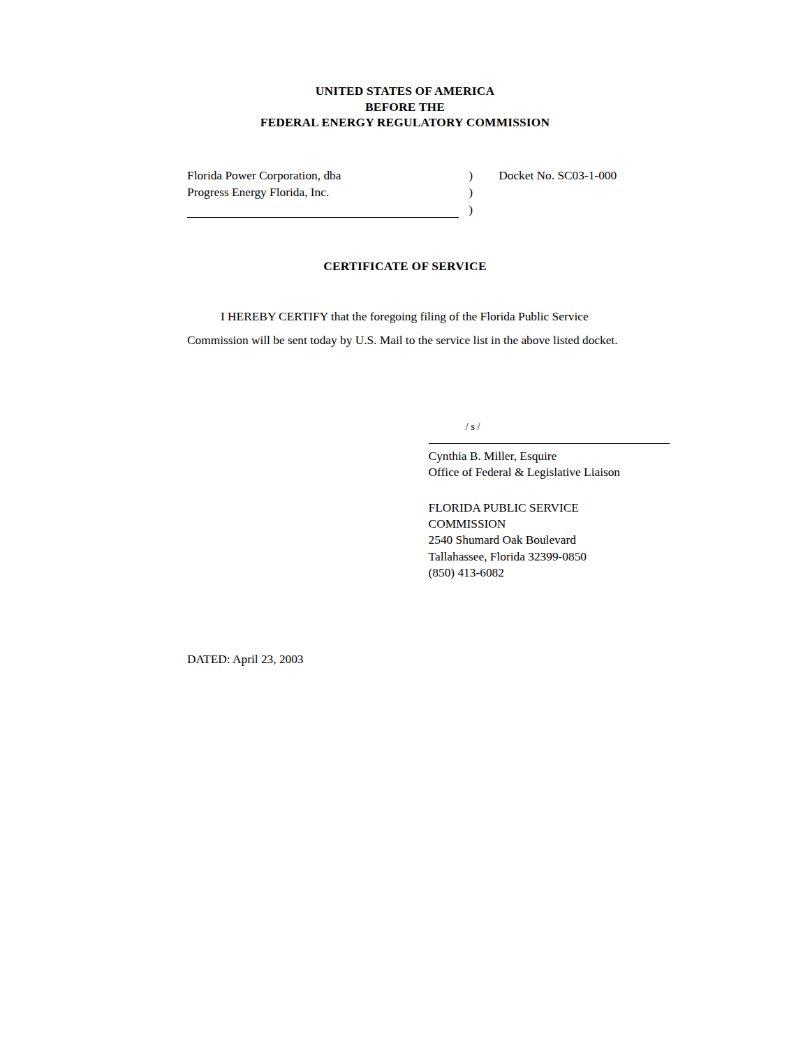UNITED STATES OF AMERICA
BEFORE THE
FEDERAL ENERGY REGULATORY COMMISSION
| Florida Power Corporation, dba | ) | Docket No. SC03-1-000 |
| Progress Energy Florida, Inc. | ) | |
| | ) | |
CERTIFICATE OF SERVICE
I HEREBY CERTIFY that the foregoing filing of the Florida Public Service Commission will be sent today by U.S. Mail to the service list in the above listed docket.
/ s /
Cynthia B. Miller, Esquire
Office of Federal & Legislative Liaison
FLORIDA PUBLIC SERVICE COMMISSION
2540 Shumard Oak Boulevard
Tallahassee, Florida 32399-0850
(850) 413-6082
DATED: April 23, 2003